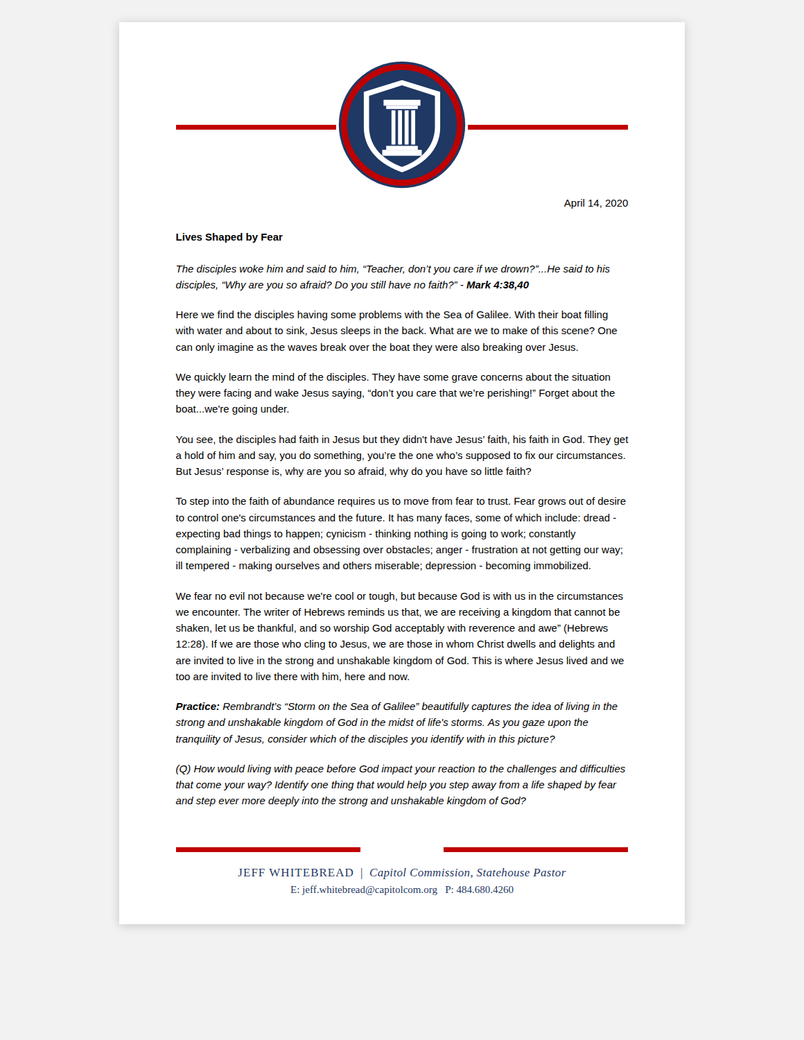April 14, 2020
Lives Shaped by Fear
The disciples woke him and said to him, “Teacher, don’t you care if we drown?”...He said to his disciples, “Why are you so afraid? Do you still have no faith?” - Mark 4:38,40
Here we find the disciples having some problems with the Sea of Galilee. With their boat filling with water and about to sink, Jesus sleeps in the back. What are we to make of this scene? One can only imagine as the waves break over the boat they were also breaking over Jesus.
We quickly learn the mind of the disciples. They have some grave concerns about the situation they were facing and wake Jesus saying, “don’t you care that we’re perishing!” Forget about the boat...we're going under.
You see, the disciples had faith in Jesus but they didn't have Jesus’ faith, his faith in God. They get a hold of him and say, you do something, you’re the one who’s supposed to fix our circumstances. But Jesus’ response is, why are you so afraid, why do you have so little faith?
To step into the faith of abundance requires us to move from fear to trust. Fear grows out of desire to control one's circumstances and the future. It has many faces, some of which include: dread - expecting bad things to happen; cynicism - thinking nothing is going to work; constantly complaining - verbalizing and obsessing over obstacles; anger - frustration at not getting our way; ill tempered - making ourselves and others miserable; depression - becoming immobilized.
We fear no evil not because we're cool or tough, but because God is with us in the circumstances we encounter. The writer of Hebrews reminds us that, we are receiving a kingdom that cannot be shaken, let us be thankful, and so worship God acceptably with reverence and awe” (Hebrews 12:28). If we are those who cling to Jesus, we are those in whom Christ dwells and delights and are invited to live in the strong and unshakable kingdom of God. This is where Jesus lived and we too are invited to live there with him, here and now.
Practice: Rembrandt’s “Storm on the Sea of Galilee” beautifully captures the idea of living in the strong and unshakable kingdom of God in the midst of life's storms. As you gaze upon the tranquility of Jesus, consider which of the disciples you identify with in this picture?
(Q) How would living with peace before God impact your reaction to the challenges and difficulties that come your way? Identify one thing that would help you step away from a life shaped by fear and step ever more deeply into the strong and unshakable kingdom of God?
JEFF WHITEBREAD | Capitol Commission, Statehouse Pastor
E: jeff.whitebread@capitolcom.org P: 484.680.4260